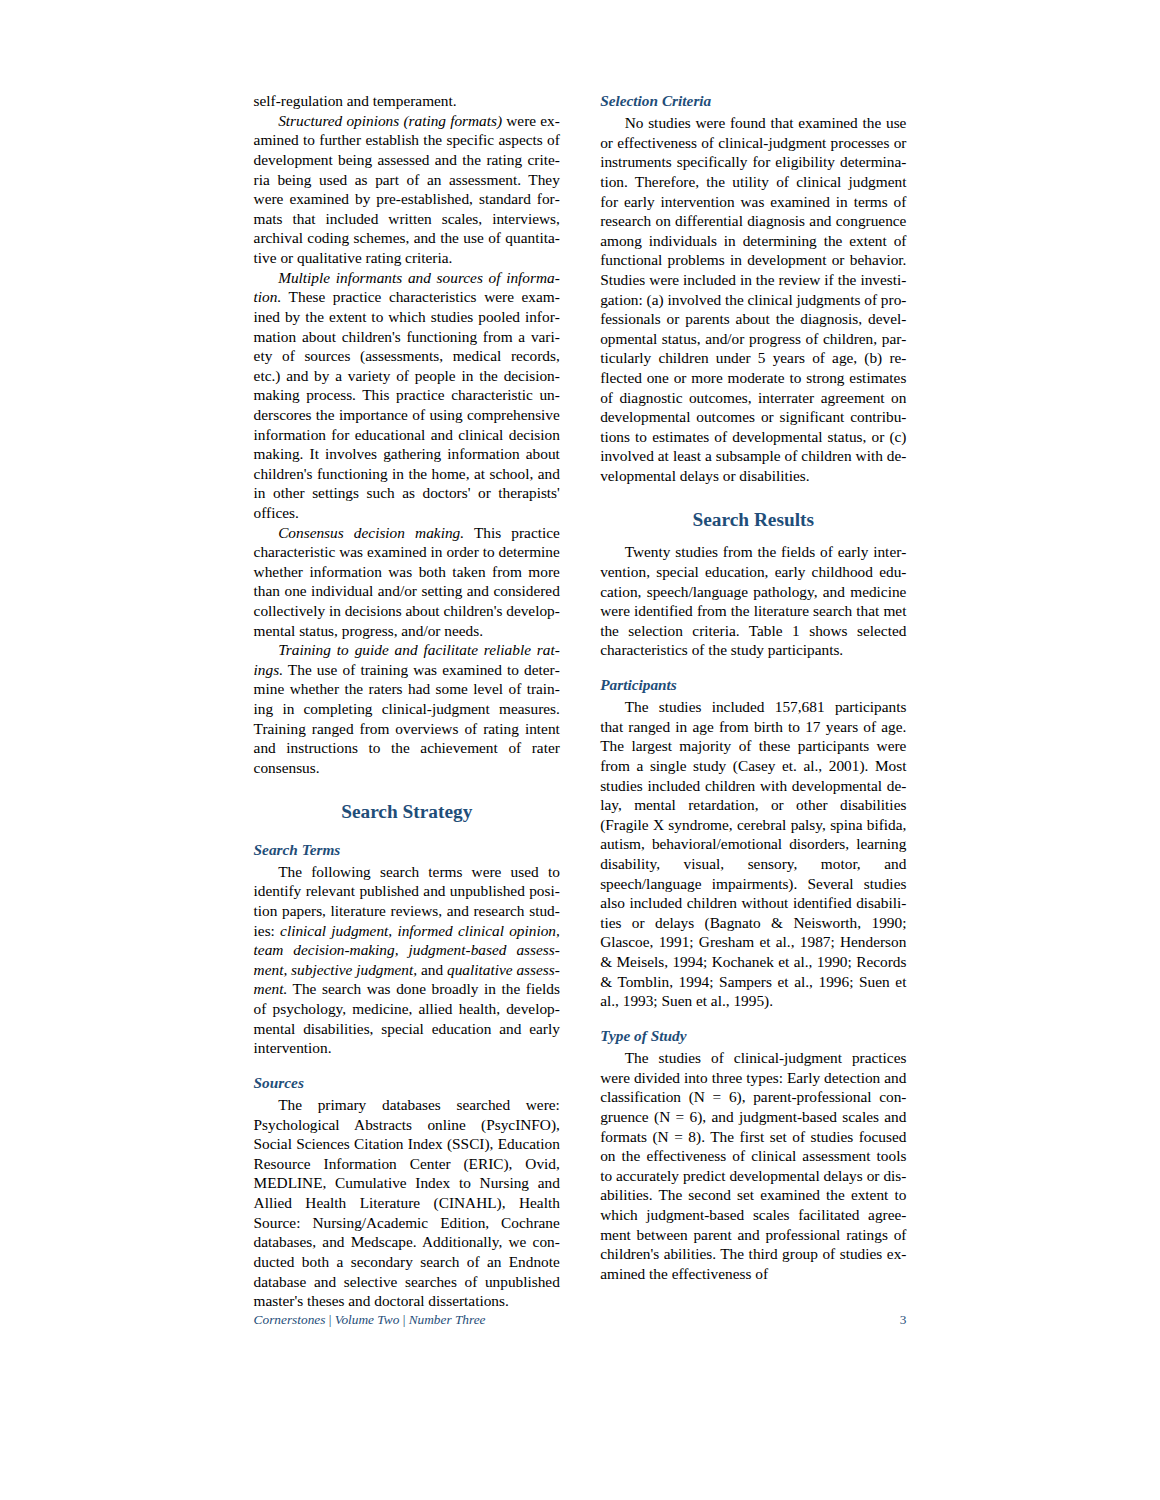self-regulation and temperament.
Structured opinions (rating formats) were examined to further establish the specific aspects of development being assessed and the rating criteria being used as part of an assessment. They were examined by pre-established, standard formats that included written scales, interviews, archival coding schemes, and the use of quantitative or qualitative rating criteria.
Multiple informants and sources of information. These practice characteristics were examined by the extent to which studies pooled information about children's functioning from a variety of sources (assessments, medical records, etc.) and by a variety of people in the decision-making process. This practice characteristic underscores the importance of using comprehensive information for educational and clinical decision making. It involves gathering information about children's functioning in the home, at school, and in other settings such as doctors' or therapists' offices.
Consensus decision making. This practice characteristic was examined in order to determine whether information was both taken from more than one individual and/or setting and considered collectively in decisions about children's developmental status, progress, and/or needs.
Training to guide and facilitate reliable ratings. The use of training was examined to determine whether the raters had some level of training in completing clinical-judgment measures. Training ranged from overviews of rating intent and instructions to the achievement of rater consensus.
Search Strategy
Search Terms
The following search terms were used to identify relevant published and unpublished position papers, literature reviews, and research studies: clinical judgment, informed clinical opinion, team decision-making, judgment-based assessment, subjective judgment, and qualitative assessment. The search was done broadly in the fields of psychology, medicine, allied health, developmental disabilities, special education and early intervention.
Sources
The primary databases searched were: Psychological Abstracts online (PsycINFO), Social Sciences Citation Index (SSCI), Education Resource Information Center (ERIC), Ovid, MEDLINE, Cumulative Index to Nursing and Allied Health Literature (CINAHL), Health Source: Nursing/Academic Edition, Cochrane databases, and Medscape. Additionally, we conducted both a secondary search of an Endnote database and selective searches of unpublished master's theses and doctoral dissertations.
Selection Criteria
No studies were found that examined the use or effectiveness of clinical-judgment processes or instruments specifically for eligibility determination. Therefore, the utility of clinical judgment for early intervention was examined in terms of research on differential diagnosis and congruence among individuals in determining the extent of functional problems in development or behavior. Studies were included in the review if the investigation: (a) involved the clinical judgments of professionals or parents about the diagnosis, developmental status, and/or progress of children, particularly children under 5 years of age, (b) reflected one or more moderate to strong estimates of diagnostic outcomes, interrater agreement on developmental outcomes or significant contributions to estimates of developmental status, or (c) involved at least a subsample of children with developmental delays or disabilities.
Search Results
Twenty studies from the fields of early intervention, special education, early childhood education, speech/language pathology, and medicine were identified from the literature search that met the selection criteria. Table 1 shows selected characteristics of the study participants.
Participants
The studies included 157,681 participants that ranged in age from birth to 17 years of age. The largest majority of these participants were from a single study (Casey et. al., 2001). Most studies included children with developmental delay, mental retardation, or other disabilities (Fragile X syndrome, cerebral palsy, spina bifida, autism, behavioral/emotional disorders, learning disability, visual, sensory, motor, and speech/language impairments). Several studies also included children without identified disabilities or delays (Bagnato & Neisworth, 1990; Glascoe, 1991; Gresham et al., 1987; Henderson & Meisels, 1994; Kochanek et al., 1990; Records & Tomblin, 1994; Sampers et al., 1996; Suen et al., 1993; Suen et al., 1995).
Type of Study
The studies of clinical-judgment practices were divided into three types: Early detection and classification (N = 6), parent-professional congruence (N = 6), and judgment-based scales and formats (N = 8). The first set of studies focused on the effectiveness of clinical assessment tools to accurately predict developmental delays or disabilities. The second set examined the extent to which judgment-based scales facilitated agreement between parent and professional ratings of children's abilities. The third group of studies examined the effectiveness of
Cornerstones | Volume Two | Number Three
3